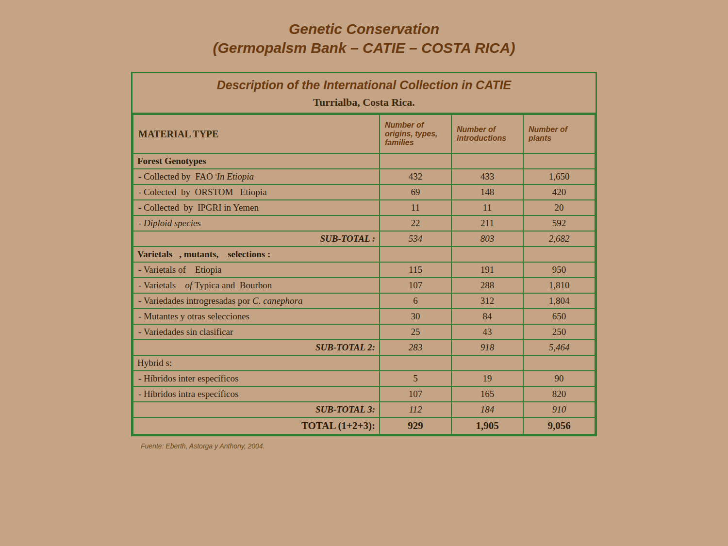Genetic Conservation
(Germopalsm Bank – CATIE – COSTA RICA)
Description of the International Collection in CATIE Turrialba, Costa Rica.
| MATERIAL TYPE | Number of origins, types, families | Number of introductions | Number of plants |
| --- | --- | --- | --- |
| Forest Genotypes | | | |
| - Collected by FAO i In Etiopia | 432 | 433 | 1,650 |
| - Colected by ORSTOM Etiopia | 69 | 148 | 420 |
| - Collected by IPGRI i n Yemen | 11 | 11 | 20 |
| - Diploid specie s | 22 | 211 | 592 |
| SUB-TOTAL : | 534 | 803 | 2,682 |
| Varietals , mutants, selections : | | | |
| - Variet a ls of Etiopia | 115 | 191 | 950 |
| - Varietals of Typica and Bourbon | 107 | 288 | 1,810 |
| - Variedades introgre s adas por C. canephora | 6 | 312 | 1,804 |
| - Mutantes y otras selecciones | 30 | 84 | 650 |
| - Variedades sin clasificar | 25 | 43 | 250 |
| SUB-TOTAL 2: | 283 | 918 | 5,464 |
| Hybrid s: | | | |
| - Híbridos inter específicos | 5 | 19 | 90 |
| - Híbridos intra específicos | 107 | 165 | 820 |
| SUB-TOTAL 3: | 112 | 184 | 910 |
| TOTAL (1+2+3): | 929 | 1,905 | 9,056 |
Fuente: Eberth, Astorga y Anthony, 2004.